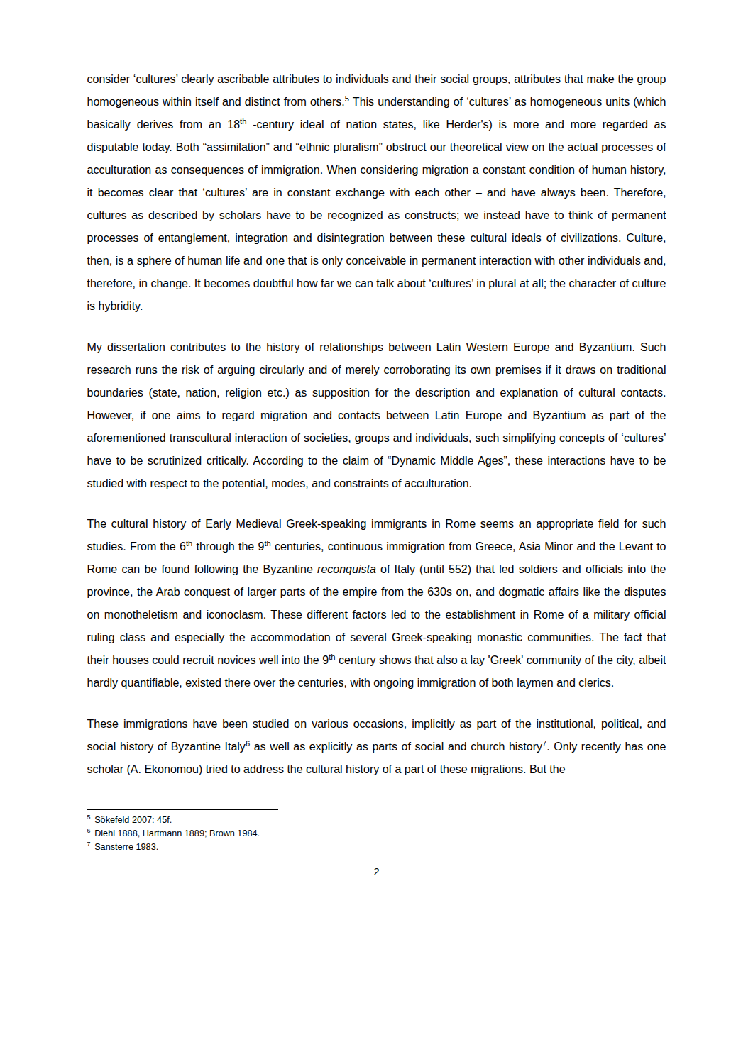consider ‘cultures’ clearly ascribable attributes to individuals and their social groups, attributes that make the group homogeneous within itself and distinct from others.5 This understanding of ‘cultures’ as homogeneous units (which basically derives from an 18th -century ideal of nation states, like Herder's) is more and more regarded as disputable today. Both “assimilation” and “ethnic pluralism” obstruct our theoretical view on the actual processes of acculturation as consequences of immigration. When considering migration a constant condition of human history, it becomes clear that ‘cultures’ are in constant exchange with each other – and have always been. Therefore, cultures as described by scholars have to be recognized as constructs; we instead have to think of permanent processes of entanglement, integration and disintegration between these cultural ideals of civilizations. Culture, then, is a sphere of human life and one that is only conceivable in permanent interaction with other individuals and, therefore, in change. It becomes doubtful how far we can talk about ‘cultures’ in plural at all; the character of culture is hybridity.
My dissertation contributes to the history of relationships between Latin Western Europe and Byzantium. Such research runs the risk of arguing circularly and of merely corroborating its own premises if it draws on traditional boundaries (state, nation, religion etc.) as supposition for the description and explanation of cultural contacts. However, if one aims to regard migration and contacts between Latin Europe and Byzantium as part of the aforementioned transcultural interaction of societies, groups and individuals, such simplifying concepts of ‘cultures’ have to be scrutinized critically. According to the claim of “Dynamic Middle Ages”, these interactions have to be studied with respect to the potential, modes, and constraints of acculturation.
The cultural history of Early Medieval Greek-speaking immigrants in Rome seems an appropriate field for such studies. From the 6th through the 9th centuries, continuous immigration from Greece, Asia Minor and the Levant to Rome can be found following the Byzantine reconquista of Italy (until 552) that led soldiers and officials into the province, the Arab conquest of larger parts of the empire from the 630s on, and dogmatic affairs like the disputes on monotheletism and iconoclasm. These different factors led to the establishment in Rome of a military official ruling class and especially the accommodation of several Greek-speaking monastic communities. The fact that their houses could recruit novices well into the 9th century shows that also a lay 'Greek' community of the city, albeit hardly quantifiable, existed there over the centuries, with ongoing immigration of both laymen and clerics.
These immigrations have been studied on various occasions, implicitly as part of the institutional, political, and social history of Byzantine Italy6 as well as explicitly as parts of social and church history7. Only recently has one scholar (A. Ekonomou) tried to address the cultural history of a part of these migrations. But the
5 Sökefeld 2007: 45f.
6 Diehl 1888, Hartmann 1889; Brown 1984.
7 Sansterre 1983.
2